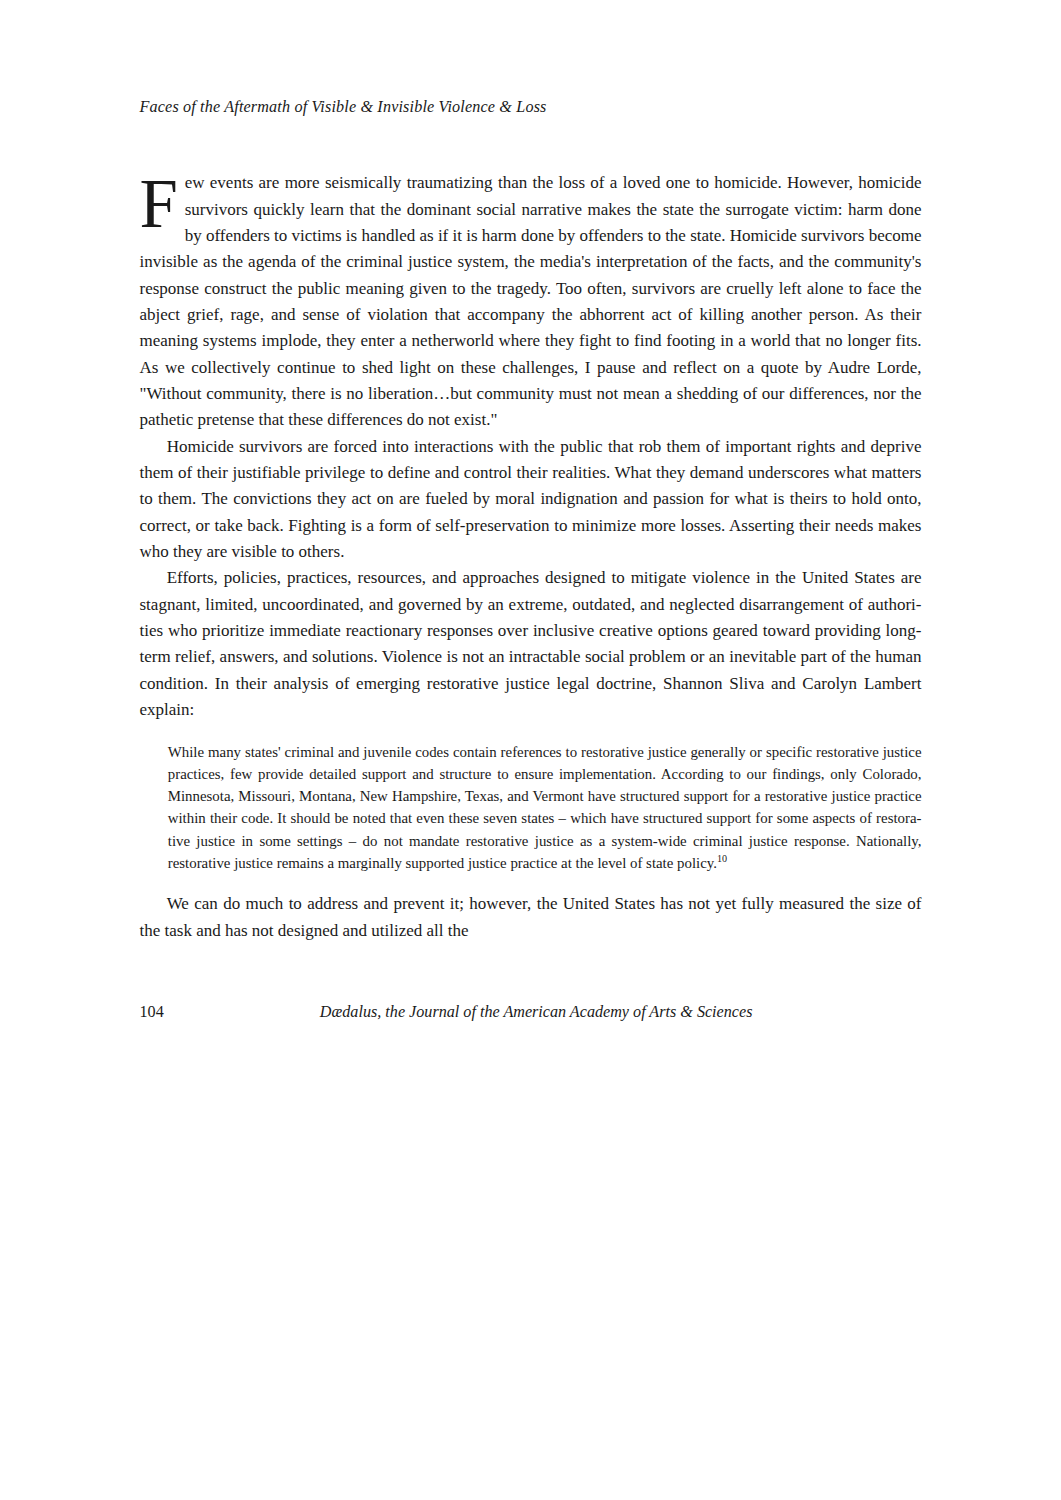Faces of the Aftermath of Visible & Invisible Violence & Loss
Few events are more seismically traumatizing than the loss of a loved one to homicide. However, homicide survivors quickly learn that the dominant social narrative makes the state the surrogate victim: harm done by offenders to victims is handled as if it is harm done by offenders to the state. Homicide survivors become invisible as the agenda of the criminal justice system, the media's interpretation of the facts, and the community's response construct the public meaning given to the tragedy. Too often, survivors are cruelly left alone to face the abject grief, rage, and sense of violation that accompany the abhorrent act of killing another person. As their meaning systems implode, they enter a netherworld where they fight to find footing in a world that no longer fits. As we collectively continue to shed light on these challenges, I pause and reflect on a quote by Audre Lorde, "Without community, there is no liberation…but community must not mean a shedding of our differences, nor the pathetic pretense that these differences do not exist."
Homicide survivors are forced into interactions with the public that rob them of important rights and deprive them of their justifiable privilege to define and control their realities. What they demand underscores what matters to them. The convictions they act on are fueled by moral indignation and passion for what is theirs to hold onto, correct, or take back. Fighting is a form of self-preservation to minimize more losses. Asserting their needs makes who they are visible to others.
Efforts, policies, practices, resources, and approaches designed to mitigate violence in the United States are stagnant, limited, uncoordinated, and governed by an extreme, outdated, and neglected disarrangement of authorities who prioritize immediate reactionary responses over inclusive creative options geared toward providing long-term relief, answers, and solutions. Violence is not an intractable social problem or an inevitable part of the human condition. In their analysis of emerging restorative justice legal doctrine, Shannon Sliva and Carolyn Lambert explain:
While many states' criminal and juvenile codes contain references to restorative justice generally or specific restorative justice practices, few provide detailed support and structure to ensure implementation. According to our findings, only Colorado, Minnesota, Missouri, Montana, New Hampshire, Texas, and Vermont have structured support for a restorative justice practice within their code. It should be noted that even these seven states – which have structured support for some aspects of restorative justice in some settings – do not mandate restorative justice as a system-wide criminal justice response. Nationally, restorative justice remains a marginally supported justice practice at the level of state policy.10
We can do much to address and prevent it; however, the United States has not yet fully measured the size of the task and has not designed and utilized all the
104
Dædalus, the Journal of the American Academy of Arts & Sciences